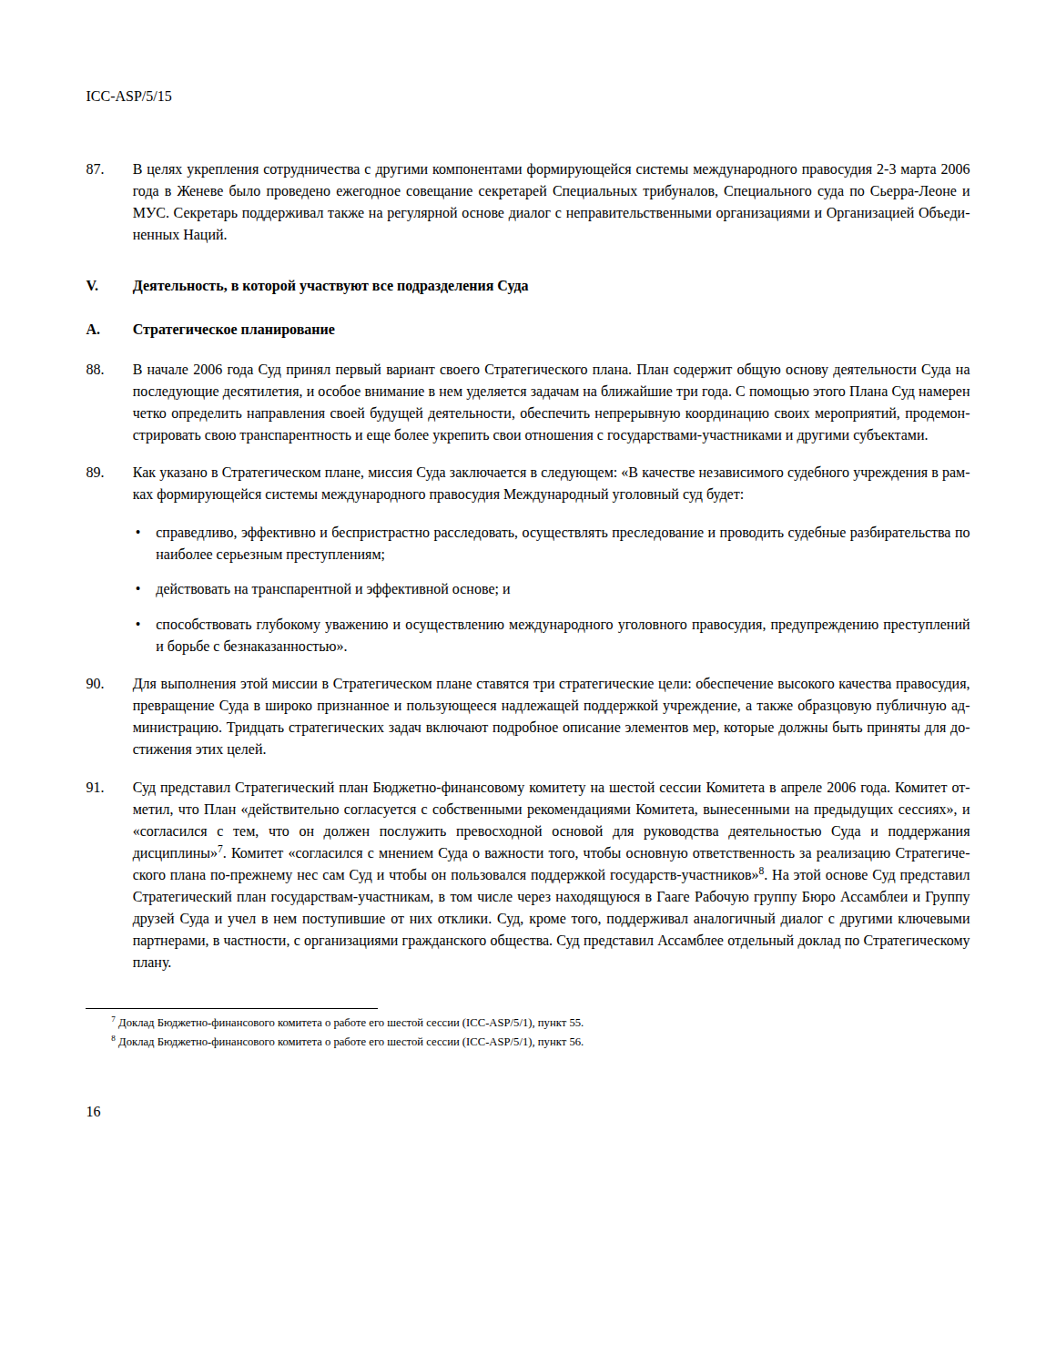ICC-ASP/5/15
87.
В целях укрепления сотрудничества с другими компонентами формирующейся системы международного правосудия 2-3 марта 2006 года в Женеве было проведено ежегодное совещание секретарей Специальных трибуналов, Специального суда по Сьерра-Леоне и МУС. Секретарь поддерживал также на регулярной основе диалог с неправительственными организациями и Организацией Объединенных Наций.
V. Деятельность, в которой участвуют все подразделения Суда
A. Стратегическое планирование
88.
В начале 2006 года Суд принял первый вариант своего Стратегического плана. План содержит общую основу деятельности Суда на последующие десятилетия, и особое внимание в нем уделяется задачам на ближайшие три года. С помощью этого Плана Суд намерен четко определить направления своей будущей деятельности, обеспечить непрерывную координацию своих мероприятий, продемонстрировать свою транспарентность и еще более укрепить свои отношения с государствами-участниками и другими субъектами.
89.
Как указано в Стратегическом плане, миссия Суда заключается в следующем: «В качестве независимого судебного учреждения в рамках формирующейся системы международного правосудия Международный уголовный суд будет:
справедливо, эффективно и беспристрастно расследовать, осуществлять преследование и проводить судебные разбирательства по наиболее серьезным преступлениям;
действовать на транспарентной и эффективной основе; и
способствовать глубокому уважению и осуществлению международного уголовного правосудия, предупреждению преступлений и борьбе с безнаказанностью».
90.
Для выполнения этой миссии в Стратегическом плане ставятся три стратегические цели: обеспечение высокого качества правосудия, превращение Суда в широко признанное и пользующееся надлежащей поддержкой учреждение, а также образцовую публичную администрацию. Тридцать стратегических задач включают подробное описание элементов мер, которые должны быть приняты для достижения этих целей.
91.
Суд представил Стратегический план Бюджетно-финансовому комитету на шестой сессии Комитета в апреле 2006 года. Комитет отметил, что План «действительно согласуется с собственными рекомендациями Комитета, вынесенными на предыдущих сессиях», и «согласился с тем, что он должен послужить превосходной основой для руководства деятельностью Суда и поддержания дисциплины»7. Комитет «согласился с мнением Суда о важности того, чтобы основную ответственность за реализацию Стратегического плана по-прежнему нес сам Суд и чтобы он пользовался поддержкой государств-участников»8. На этой основе Суд представил Стратегический план государствам-участникам, в том числе через находящуюся в Гааге Рабочую группу Бюро Ассамблеи и Группу друзей Суда и учел в нем поступившие от них отклики. Суд, кроме того, поддерживал аналогичный диалог с другими ключевыми партнерами, в частности, с организациями гражданского общества. Суд представил Ассамблее отдельный доклад по Стратегическому плану.
7 Доклад Бюджетно-финансового комитета о работе его шестой сессии (ICC-ASP/5/1), пункт 55.
8 Доклад Бюджетно-финансового комитета о работе его шестой сессии (ICC-ASP/5/1), пункт 56.
16